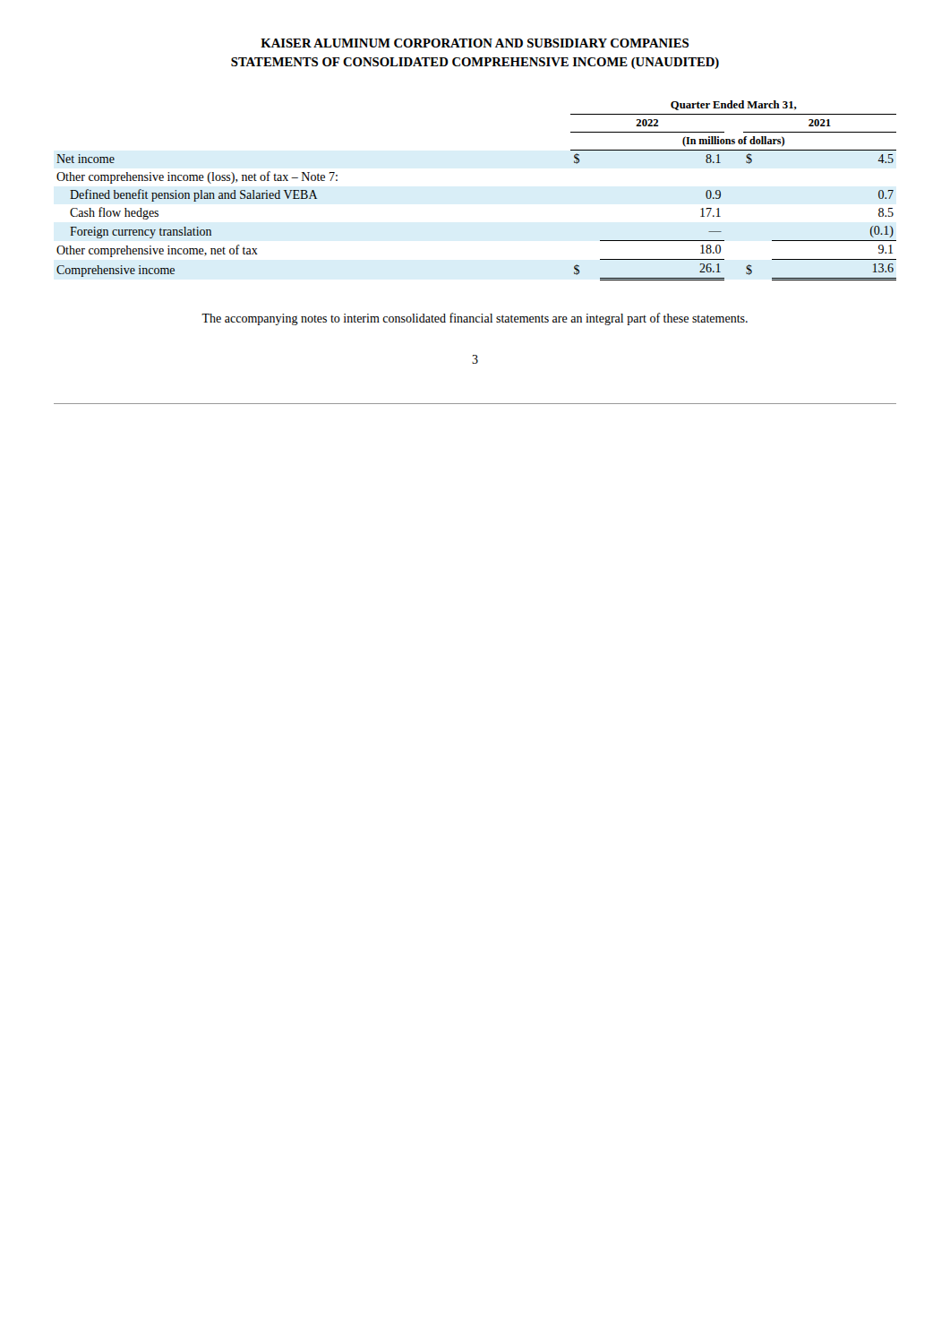KAISER ALUMINUM CORPORATION AND SUBSIDIARY COMPANIES
STATEMENTS OF CONSOLIDATED COMPREHENSIVE INCOME (UNAUDITED)
| | | Quarter Ended March 31, |
| | | 2022 | | 2021 |
| | | (In millions of dollars) |
| Net income | | $ | 8.1 | | $ | 4.5 |
| Other comprehensive income (loss), net of tax – Note 7: | | | | | | |
| Defined benefit pension plan and Salaried VEBA | | | 0.9 | | | 0.7 |
| Cash flow hedges | | | 17.1 | | | 8.5 |
| Foreign currency translation | | | — | | | (0.1) |
| Other comprehensive income, net of tax | | | 18.0 | | | 9.1 |
| Comprehensive income | | $ | 26.1 | | $ | 13.6 |
The accompanying notes to interim consolidated financial statements are an integral part of these statements.
3